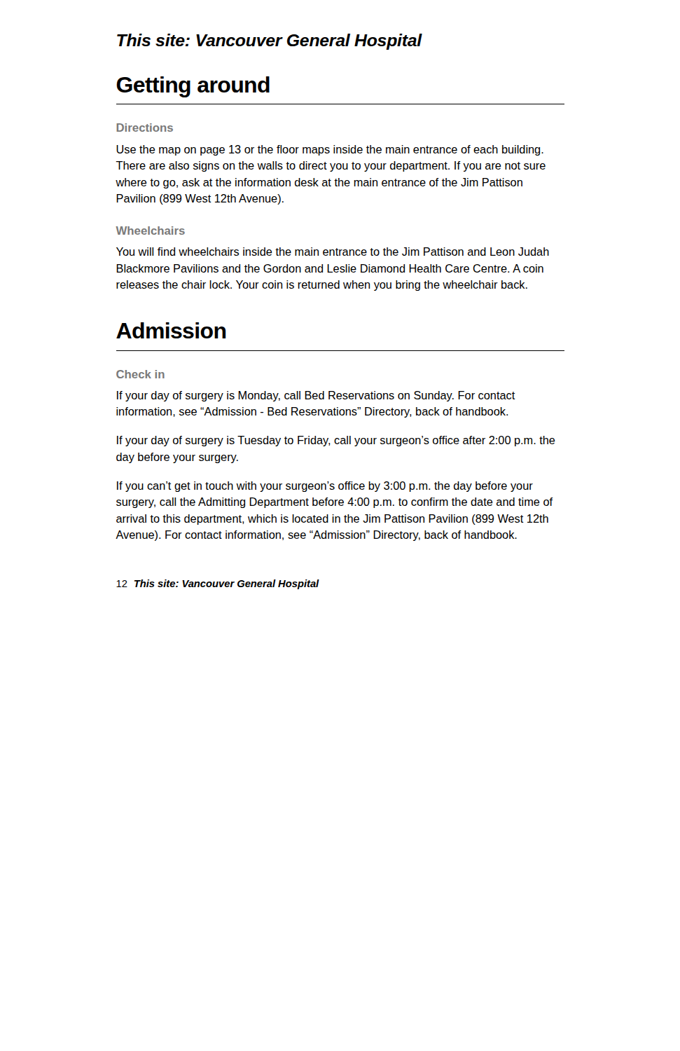This site: Vancouver General Hospital
Getting around
Directions
Use the map on page 13 or the floor maps inside the main entrance of each building. There are also signs on the walls to direct you to your department. If you are not sure where to go, ask at the information desk at the main entrance of the Jim Pattison Pavilion (899 West 12th Avenue).
Wheelchairs
You will find wheelchairs inside the main entrance to the Jim Pattison and Leon Judah Blackmore Pavilions and the Gordon and Leslie Diamond Health Care Centre. A coin releases the chair lock. Your coin is returned when you bring the wheelchair back.
Admission
Check in
If your day of surgery is Monday, call Bed Reservations on Sunday. For contact information, see “Admission - Bed Reservations” Directory, back of handbook.
If your day of surgery is Tuesday to Friday, call your surgeon’s office after 2:00 p.m. the day before your surgery.
If you can’t get in touch with your surgeon’s office by 3:00 p.m. the day before your surgery, call the Admitting Department before 4:00 p.m. to confirm the date and time of arrival to this department, which is located in the Jim Pattison Pavilion (899 West 12th Avenue). For contact information, see “Admission” Directory, back of handbook.
12 This site: Vancouver General Hospital